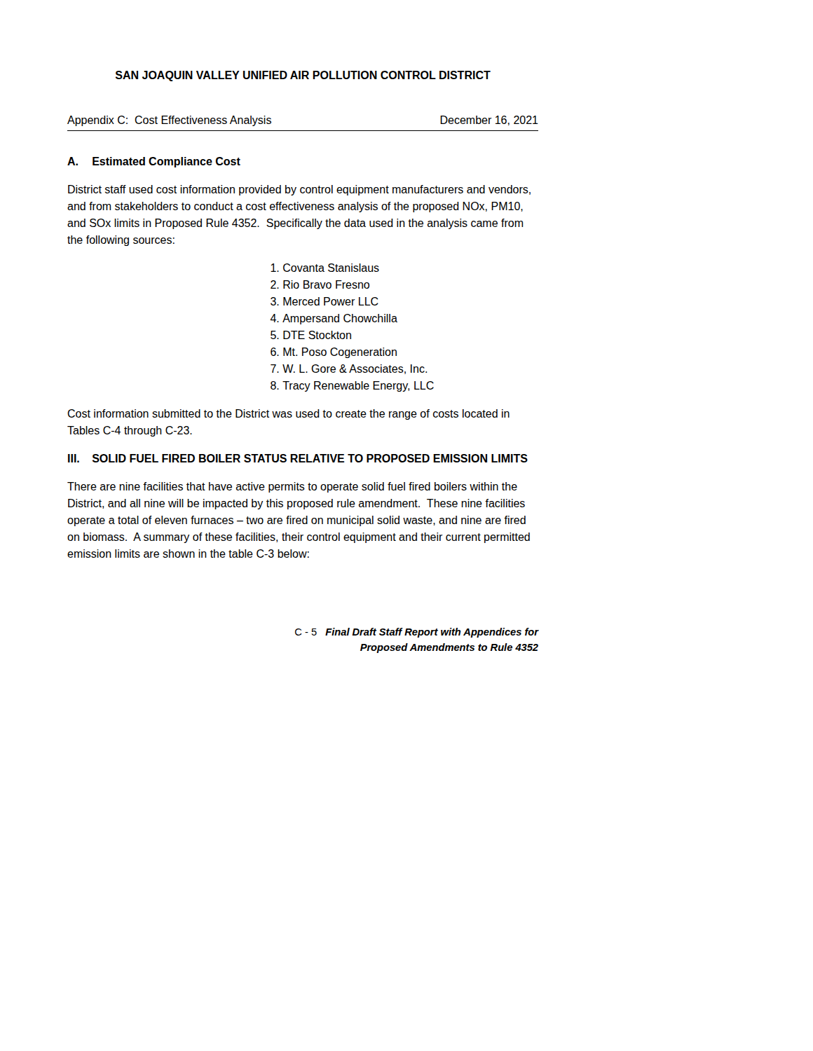SAN JOAQUIN VALLEY UNIFIED AIR POLLUTION CONTROL DISTRICT
Appendix C: Cost Effectiveness Analysis December 16, 2021
A. Estimated Compliance Cost
District staff used cost information provided by control equipment manufacturers and vendors, and from stakeholders to conduct a cost effectiveness analysis of the proposed NOx, PM10, and SOx limits in Proposed Rule 4352. Specifically the data used in the analysis came from the following sources:
Covanta Stanislaus
Rio Bravo Fresno
Merced Power LLC
Ampersand Chowchilla
DTE Stockton
Mt. Poso Cogeneration
W. L. Gore & Associates, Inc.
Tracy Renewable Energy, LLC
Cost information submitted to the District was used to create the range of costs located in Tables C-4 through C-23.
III. SOLID FUEL FIRED BOILER STATUS RELATIVE TO PROPOSED EMISSION LIMITS
There are nine facilities that have active permits to operate solid fuel fired boilers within the District, and all nine will be impacted by this proposed rule amendment. These nine facilities operate a total of eleven furnaces – two are fired on municipal solid waste, and nine are fired on biomass. A summary of these facilities, their control equipment and their current permitted emission limits are shown in the table C-3 below:
C - 5 Final Draft Staff Report with Appendices for
Proposed Amendments to Rule 4352